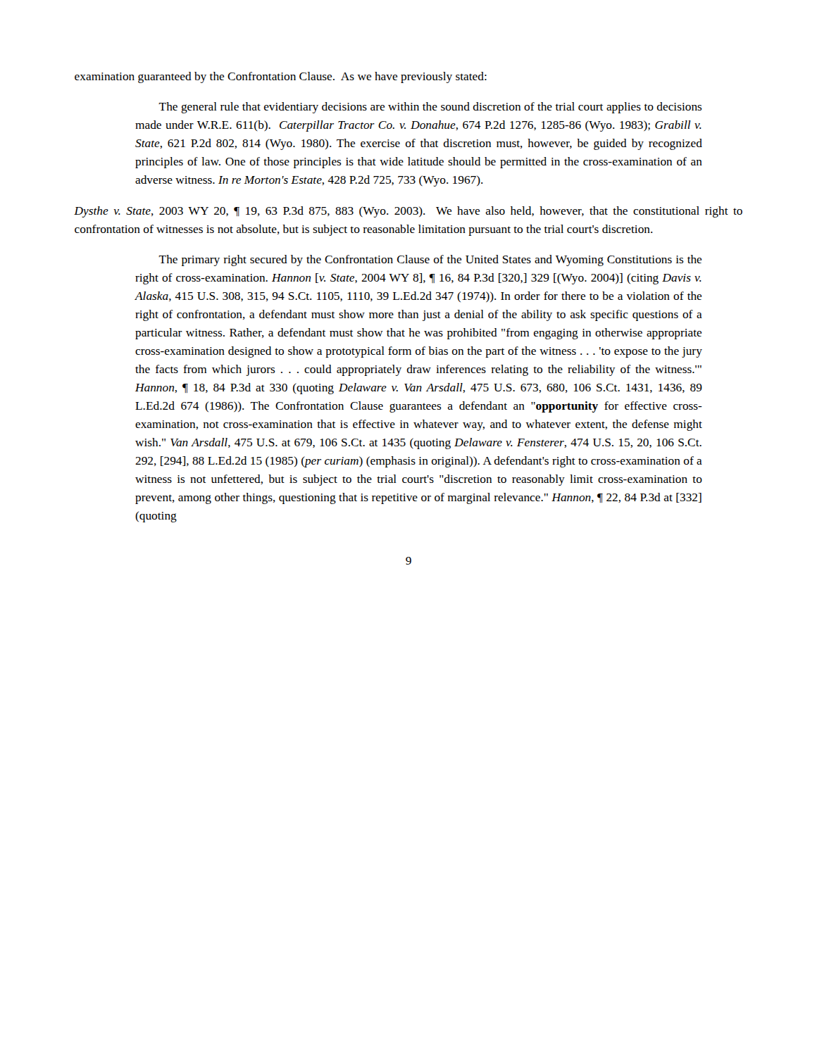examination guaranteed by the Confrontation Clause. As we have previously stated:
The general rule that evidentiary decisions are within the sound discretion of the trial court applies to decisions made under W.R.E. 611(b). Caterpillar Tractor Co. v. Donahue, 674 P.2d 1276, 1285-86 (Wyo. 1983); Grabill v. State, 621 P.2d 802, 814 (Wyo. 1980). The exercise of that discretion must, however, be guided by recognized principles of law. One of those principles is that wide latitude should be permitted in the cross-examination of an adverse witness. In re Morton's Estate, 428 P.2d 725, 733 (Wyo. 1967).
Dysthe v. State, 2003 WY 20, ¶ 19, 63 P.3d 875, 883 (Wyo. 2003). We have also held, however, that the constitutional right to confrontation of witnesses is not absolute, but is subject to reasonable limitation pursuant to the trial court's discretion.
The primary right secured by the Confrontation Clause of the United States and Wyoming Constitutions is the right of cross-examination. Hannon [v. State, 2004 WY 8], ¶ 16, 84 P.3d [320,] 329 [(Wyo. 2004)] (citing Davis v. Alaska, 415 U.S. 308, 315, 94 S.Ct. 1105, 1110, 39 L.Ed.2d 347 (1974)). In order for there to be a violation of the right of confrontation, a defendant must show more than just a denial of the ability to ask specific questions of a particular witness. Rather, a defendant must show that he was prohibited "from engaging in otherwise appropriate cross-examination designed to show a prototypical form of bias on the part of the witness . . . 'to expose to the jury the facts from which jurors . . . could appropriately draw inferences relating to the reliability of the witness.'" Hannon, ¶ 18, 84 P.3d at 330 (quoting Delaware v. Van Arsdall, 475 U.S. 673, 680, 106 S.Ct. 1431, 1436, 89 L.Ed.2d 674 (1986)). The Confrontation Clause guarantees a defendant an "opportunity for effective cross-examination, not cross-examination that is effective in whatever way, and to whatever extent, the defense might wish." Van Arsdall, 475 U.S. at 679, 106 S.Ct. at 1435 (quoting Delaware v. Fensterer, 474 U.S. 15, 20, 106 S.Ct. 292, [294], 88 L.Ed.2d 15 (1985) (per curiam) (emphasis in original)). A defendant's right to cross-examination of a witness is not unfettered, but is subject to the trial court's "discretion to reasonably limit cross-examination to prevent, among other things, questioning that is repetitive or of marginal relevance." Hannon, ¶ 22, 84 P.3d at [332] (quoting
9